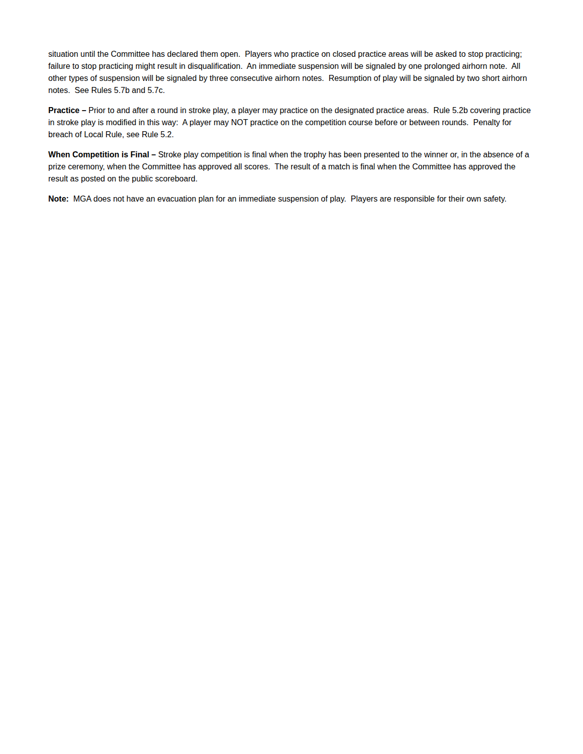situation until the Committee has declared them open. Players who practice on closed practice areas will be asked to stop practicing; failure to stop practicing might result in disqualification. An immediate suspension will be signaled by one prolonged airhorn note. All other types of suspension will be signaled by three consecutive airhorn notes. Resumption of play will be signaled by two short airhorn notes. See Rules 5.7b and 5.7c.
Practice – Prior to and after a round in stroke play, a player may practice on the designated practice areas. Rule 5.2b covering practice in stroke play is modified in this way: A player may NOT practice on the competition course before or between rounds. Penalty for breach of Local Rule, see Rule 5.2.
When Competition is Final – Stroke play competition is final when the trophy has been presented to the winner or, in the absence of a prize ceremony, when the Committee has approved all scores. The result of a match is final when the Committee has approved the result as posted on the public scoreboard.
Note: MGA does not have an evacuation plan for an immediate suspension of play. Players are responsible for their own safety.